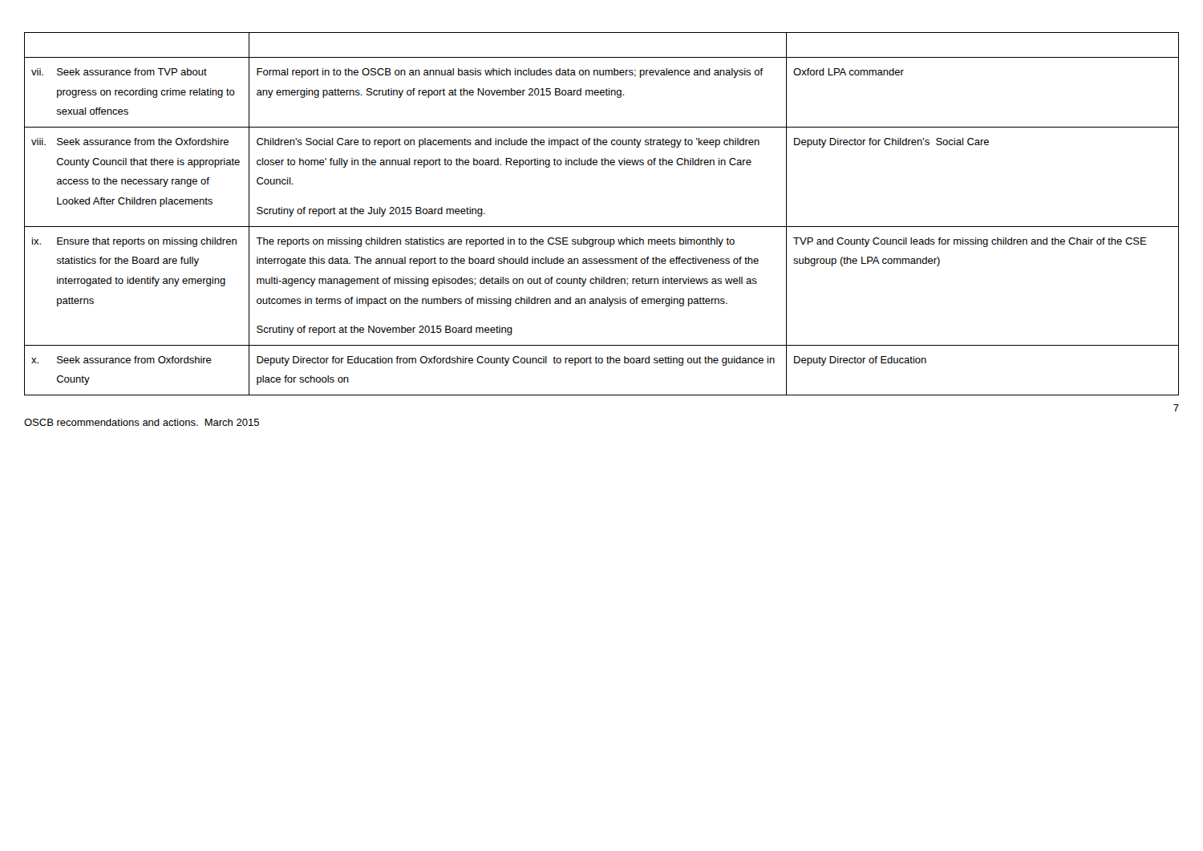| vii. Seek assurance from TVP about progress on recording crime relating to sexual offences | Formal report in to the OSCB on an annual basis which includes data on numbers; prevalence and analysis of any emerging patterns. Scrutiny of report at the November 2015 Board meeting. | Oxford LPA commander |
| viii. Seek assurance from the Oxfordshire County Council that there is appropriate access to the necessary range of Looked After Children placements | Children's Social Care to report on placements and include the impact of the county strategy to 'keep children closer to home' fully in the annual report to the board. Reporting to include the views of the Children in Care Council. Scrutiny of report at the July 2015 Board meeting. | Deputy Director for Children's Social Care |
| ix. Ensure that reports on missing children statistics for the Board are fully interrogated to identify any emerging patterns | The reports on missing children statistics are reported in to the CSE subgroup which meets bimonthly to interrogate this data. The annual report to the board should include an assessment of the effectiveness of the multi-agency management of missing episodes; details on out of county children; return interviews as well as outcomes in terms of impact on the numbers of missing children and an analysis of emerging patterns. Scrutiny of report at the November 2015 Board meeting | TVP and County Council leads for missing children and the Chair of the CSE subgroup (the LPA commander) |
| x. Seek assurance from Oxfordshire County | Deputy Director for Education from Oxfordshire County Council to report to the board setting out the guidance in place for schools on | Deputy Director of Education |
7 OSCB recommendations and actions. March 2015